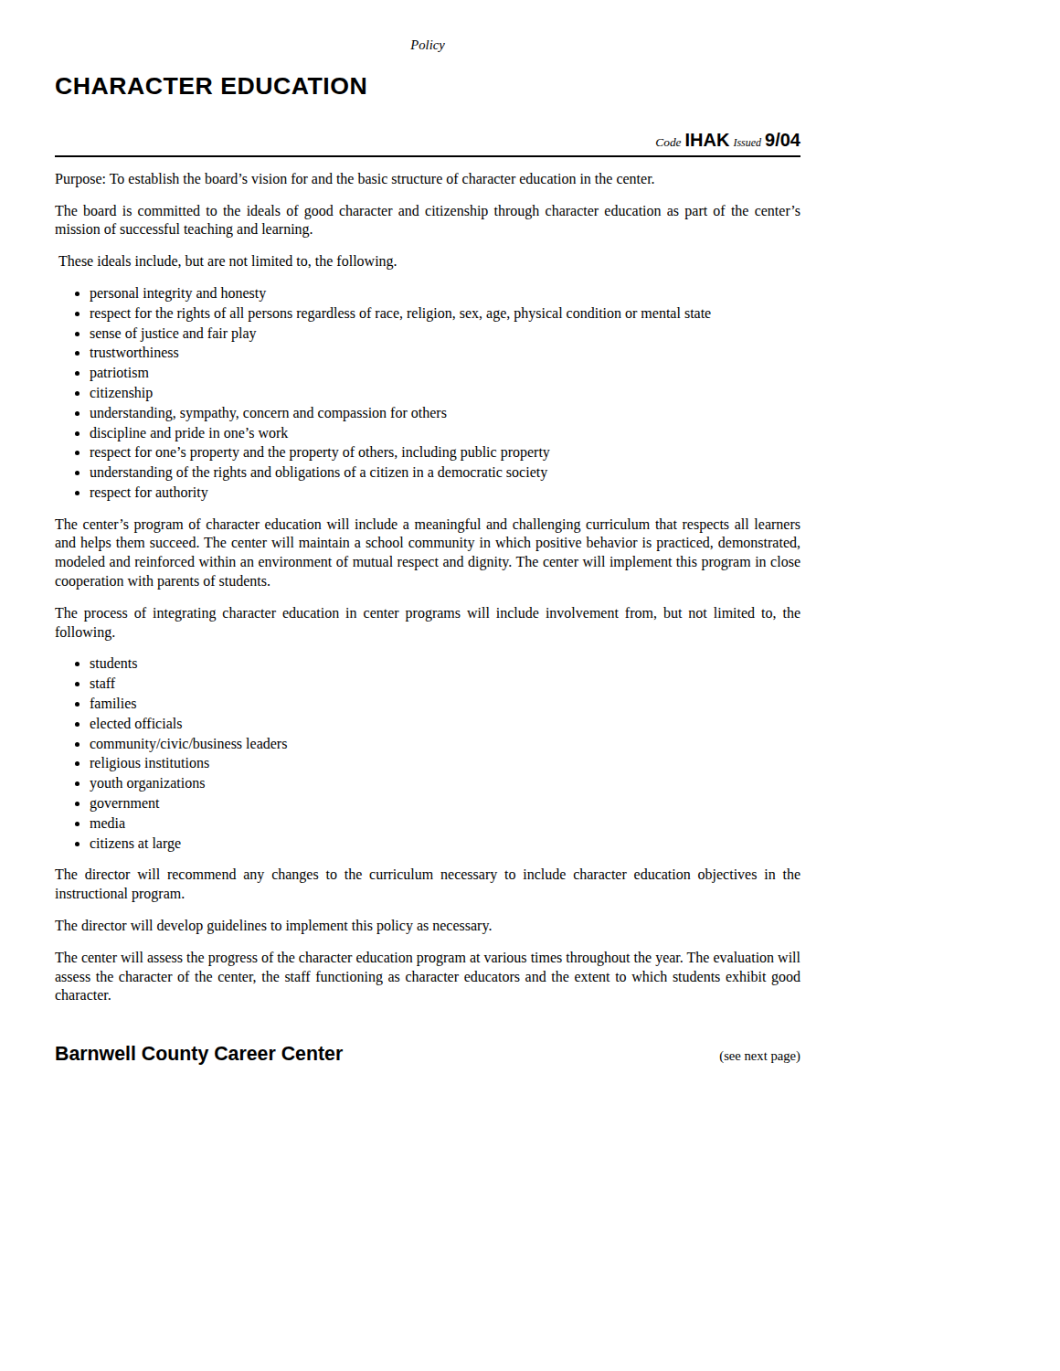Policy
CHARACTER EDUCATION
Code IHAK Issued 9/04
Purpose: To establish the board’s vision for and the basic structure of character education in the center.
The board is committed to the ideals of good character and citizenship through character education as part of the center’s mission of successful teaching and learning.
These ideals include, but are not limited to, the following.
personal integrity and honesty
respect for the rights of all persons regardless of race, religion, sex, age, physical condition or mental state
sense of justice and fair play
trustworthiness
patriotism
citizenship
understanding, sympathy, concern and compassion for others
discipline and pride in one’s work
respect for one’s property and the property of others, including public property
understanding of the rights and obligations of a citizen in a democratic society
respect for authority
The center’s program of character education will include a meaningful and challenging curriculum that respects all learners and helps them succeed. The center will maintain a school community in which positive behavior is practiced, demonstrated, modeled and reinforced within an environment of mutual respect and dignity. The center will implement this program in close cooperation with parents of students.
The process of integrating character education in center programs will include involvement from, but not limited to, the following.
students
staff
families
elected officials
community/civic/business leaders
religious institutions
youth organizations
government
media
citizens at large
The director will recommend any changes to the curriculum necessary to include character education objectives in the instructional program.
The director will develop guidelines to implement this policy as necessary.
The center will assess the progress of the character education program at various times throughout the year. The evaluation will assess the character of the center, the staff functioning as character educators and the extent to which students exhibit good character.
Barnwell County Career Center (see next page)